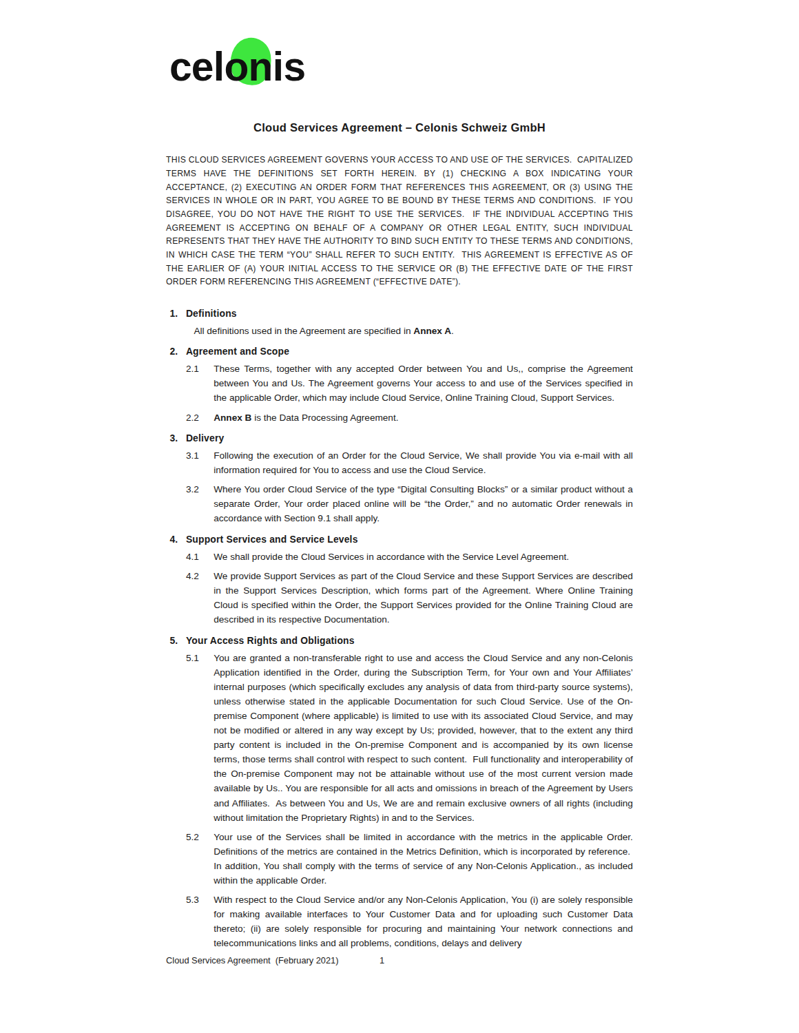celonis
Cloud Services Agreement – Celonis Schweiz GmbH
This Cloud Services Agreement governs your access to and use of the Services. Capitalized terms have the definitions set forth herein. By (1) checking a box indicating your acceptance, (2) executing an Order Form that references this Agreement, or (3) using the Services in whole or in part, you agree to be bound by these terms and conditions. If you disagree, you do not have the right to use the Services. If the individual accepting this Agreement is accepting on behalf of a company or other legal entity, such individual represents that they have the authority to bind such entity to these terms and conditions, in which case the term “You” shall refer to such entity. This Agreement is effective as of the earlier of (a) your initial access to the Service or (b) the effective date of the first Order Form referencing this Agreement (“Effective Date”).
Definitions
All definitions used in the Agreement are specified in Annex A.
Agreement and Scope
2.1 These Terms, together with any accepted Order between You and Us,, comprise the Agreement between You and Us. The Agreement governs Your access to and use of the Services specified in the applicable Order, which may include Cloud Service, Online Training Cloud, Support Services.
2.2 Annex B is the Data Processing Agreement.
Delivery
3.1 Following the execution of an Order for the Cloud Service, We shall provide You via e-mail with all information required for You to access and use the Cloud Service.
3.2 Where You order Cloud Service of the type “Digital Consulting Blocks” or a similar product without a separate Order, Your order placed online will be “the Order,” and no automatic Order renewals in accordance with Section 9.1 shall apply.
Support Services and Service Levels
4.1 We shall provide the Cloud Services in accordance with the Service Level Agreement.
4.2 We provide Support Services as part of the Cloud Service and these Support Services are described in the Support Services Description, which forms part of the Agreement. Where Online Training Cloud is specified within the Order, the Support Services provided for the Online Training Cloud are described in its respective Documentation.
Your Access Rights and Obligations
5.1 You are granted a non-transferable right to use and access the Cloud Service and any non-Celonis Application identified in the Order, during the Subscription Term, for Your own and Your Affiliates’ internal purposes (which specifically excludes any analysis of data from third-party source systems), unless otherwise stated in the applicable Documentation for such Cloud Service. Use of the On-premise Component (where applicable) is limited to use with its associated Cloud Service, and may not be modified or altered in any way except by Us; provided, however, that to the extent any third party content is included in the On-premise Component and is accompanied by its own license terms, those terms shall control with respect to such content. Full functionality and interoperability of the On-premise Component may not be attainable without use of the most current version made available by Us.. You are responsible for all acts and omissions in breach of the Agreement by Users and Affiliates. As between You and Us, We are and remain exclusive owners of all rights (including without limitation the Proprietary Rights) in and to the Services.
5.2 Your use of the Services shall be limited in accordance with the metrics in the applicable Order. Definitions of the metrics are contained in the Metrics Definition, which is incorporated by reference. In addition, You shall comply with the terms of service of any Non-Celonis Application., as included within the applicable Order.
5.3 With respect to the Cloud Service and/or any Non-Celonis Application, You (i) are solely responsible for making available interfaces to Your Customer Data and for uploading such Customer Data thereto; (ii) are solely responsible for procuring and maintaining Your network connections and telecommunications links and all problems, conditions, delays and delivery
Cloud Services Agreement (February 2021) 1